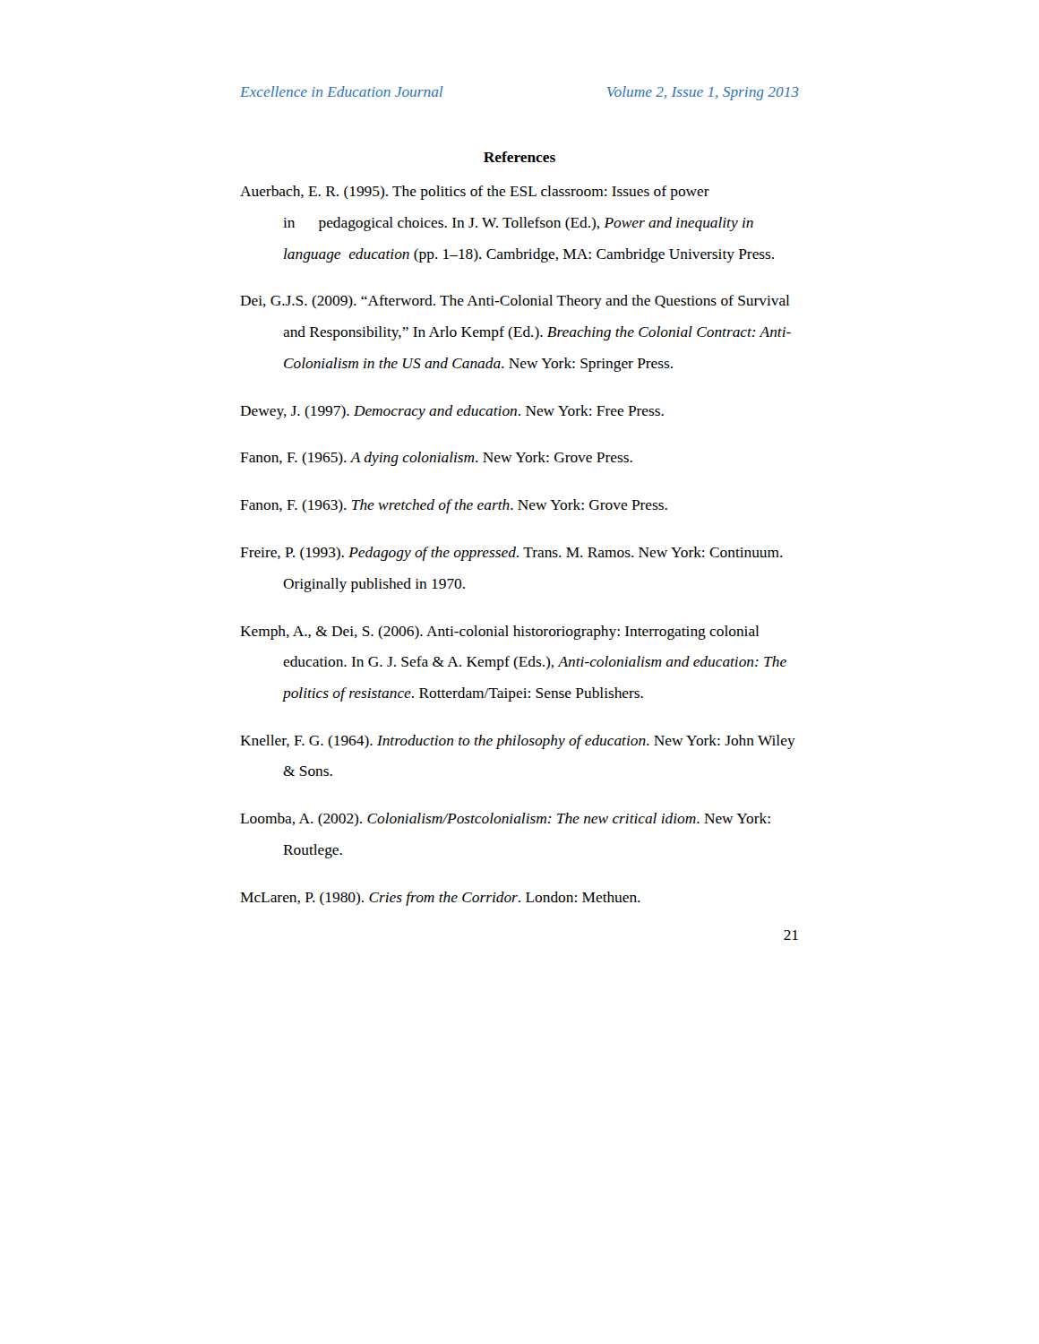Excellence in Education Journal Volume 2, Issue 1, Spring 2013
References
Auerbach, E. R. (1995). The politics of the ESL classroom: Issues of power in pedagogical choices. In J. W. Tollefson (Ed.), Power and inequality in language education (pp. 1–18). Cambridge, MA: Cambridge University Press.
Dei, G.J.S. (2009). “Afterword. The Anti-Colonial Theory and the Questions of Survival and Responsibility,” In Arlo Kempf (Ed.). Breaching the Colonial Contract: Anti-Colonialism in the US and Canada. New York: Springer Press.
Dewey, J. (1997). Democracy and education. New York: Free Press.
Fanon, F. (1965). A dying colonialism. New York: Grove Press.
Fanon, F. (1963). The wretched of the earth. New York: Grove Press.
Freire, P. (1993). Pedagogy of the oppressed. Trans. M. Ramos. New York: Continuum. Originally published in 1970.
Kemph, A., & Dei, S. (2006). Anti-colonial histororiography: Interrogating colonial education. In G. J. Sefa & A. Kempf (Eds.), Anti-colonialism and education: The politics of resistance. Rotterdam/Taipei: Sense Publishers.
Kneller, F. G. (1964). Introduction to the philosophy of education. New York: John Wiley & Sons.
Loomba, A. (2002). Colonialism/Postcolonialism: The new critical idiom. New York: Routlege.
McLaren, P. (1980). Cries from the Corridor. London: Methuen.
21